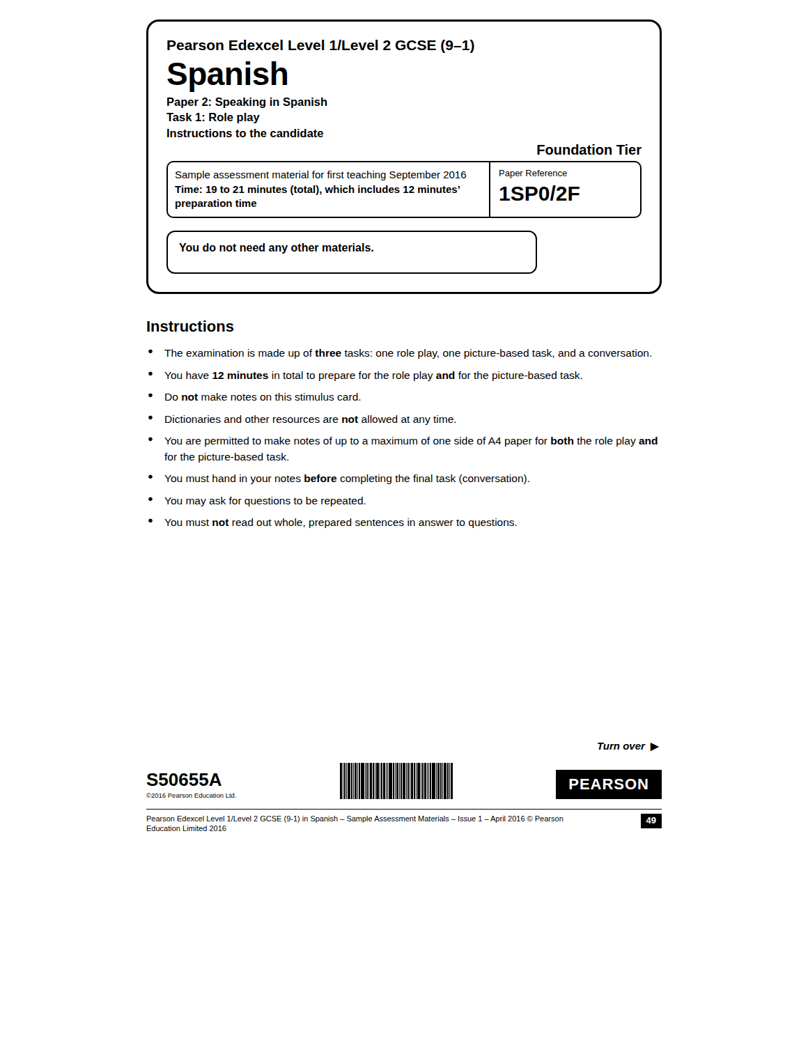Pearson Edexcel Level 1/Level 2 GCSE (9–1)
Spanish
Paper 2: Speaking in Spanish
Task 1: Role play
Instructions to the candidate
Foundation Tier
Sample assessment material for first teaching September 2016
Time: 19 to 21 minutes (total), which includes 12 minutes’ preparation time
Paper Reference
1SP0/2F
You do not need any other materials.
Instructions
The examination is made up of three tasks: one role play, one picture-based task, and a conversation.
You have 12 minutes in total to prepare for the role play and for the picture-based task.
Do not make notes on this stimulus card.
Dictionaries and other resources are not allowed at any time.
You are permitted to make notes of up to a maximum of one side of A4 paper for both the role play and for the picture-based task.
You must hand in your notes before completing the final task (conversation).
You may ask for questions to be repeated.
You must not read out whole, prepared sentences in answer to questions.
Turn over ▶
S50655A
©2016 Pearson Education Ltd.
PEARSON
Pearson Edexcel Level 1/Level 2 GCSE (9-1) in Spanish – Sample Assessment Materials – Issue 1 – April 2016 © Pearson Education Limited 2016
49